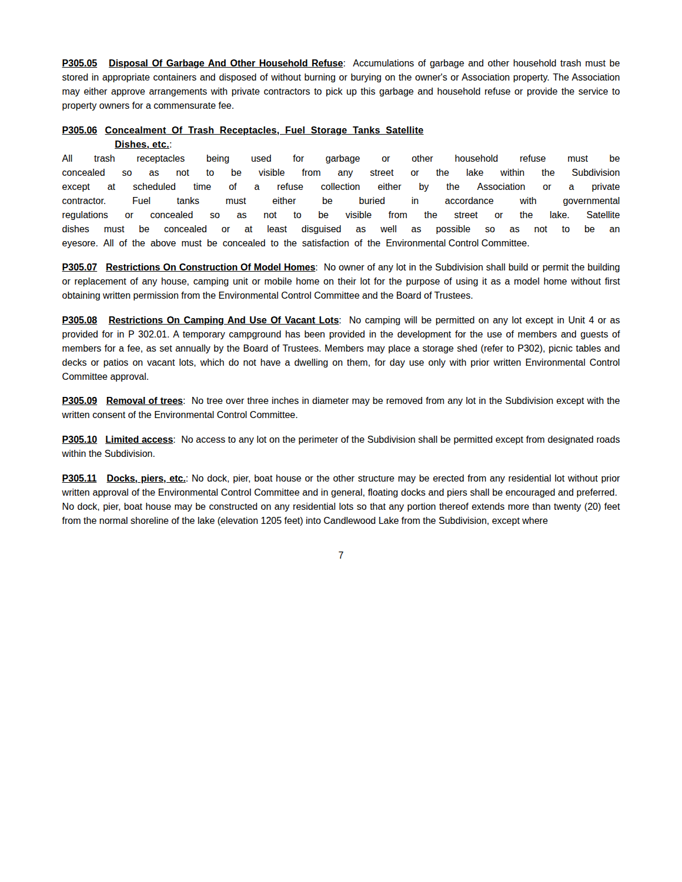P305.05 Disposal Of Garbage And Other Household Refuse: Accumulations of garbage and other household trash must be stored in appropriate containers and disposed of without burning or burying on the owner's or Association property. The Association may either approve arrangements with private contractors to pick up this garbage and household refuse or provide the service to property owners for a commensurate fee.
P305.06 Concealment Of Trash Receptacles, Fuel Storage Tanks Satellite
Dishes, etc.:
All trash receptacles being used for garbage or other household refuse must be concealed so as not to be visible from any street or the lake within the Subdivision except at scheduled time of a refuse collection either by the Association or a private contractor. Fuel tanks must either be buried in accordance with governmental regulations or concealed so as not to be visible from the street or the lake. Satellite dishes must be concealed or at least disguised as well as possible so as not to be an eyesore. All of the above must be concealed to the satisfaction of the Environmental Control Committee.
P305.07 Restrictions On Construction Of Model Homes: No owner of any lot in the Subdivision shall build or permit the building or replacement of any house, camping unit or mobile home on their lot for the purpose of using it as a model home without first obtaining written permission from the Environmental Control Committee and the Board of Trustees.
P305.08 Restrictions On Camping And Use Of Vacant Lots: No camping will be permitted on any lot except in Unit 4 or as provided for in P 302.01. A temporary campground has been provided in the development for the use of members and guests of members for a fee, as set annually by the Board of Trustees. Members may place a storage shed (refer to P302), picnic tables and decks or patios on vacant lots, which do not have a dwelling on them, for day use only with prior written Environmental Control Committee approval.
P305.09 Removal of trees: No tree over three inches in diameter may be removed from any lot in the Subdivision except with the written consent of the Environmental Control Committee.
P305.10 Limited access: No access to any lot on the perimeter of the Subdivision shall be permitted except from designated roads within the Subdivision.
P305.11 Docks, piers, etc.: No dock, pier, boat house or the other structure may be erected from any residential lot without prior written approval of the Environmental Control Committee and in general, floating docks and piers shall be encouraged and preferred. No dock, pier, boat house may be constructed on any residential lots so that any portion thereof extends more than twenty (20) feet from the normal shoreline of the lake (elevation 1205 feet) into Candlewood Lake from the Subdivision, except where
7